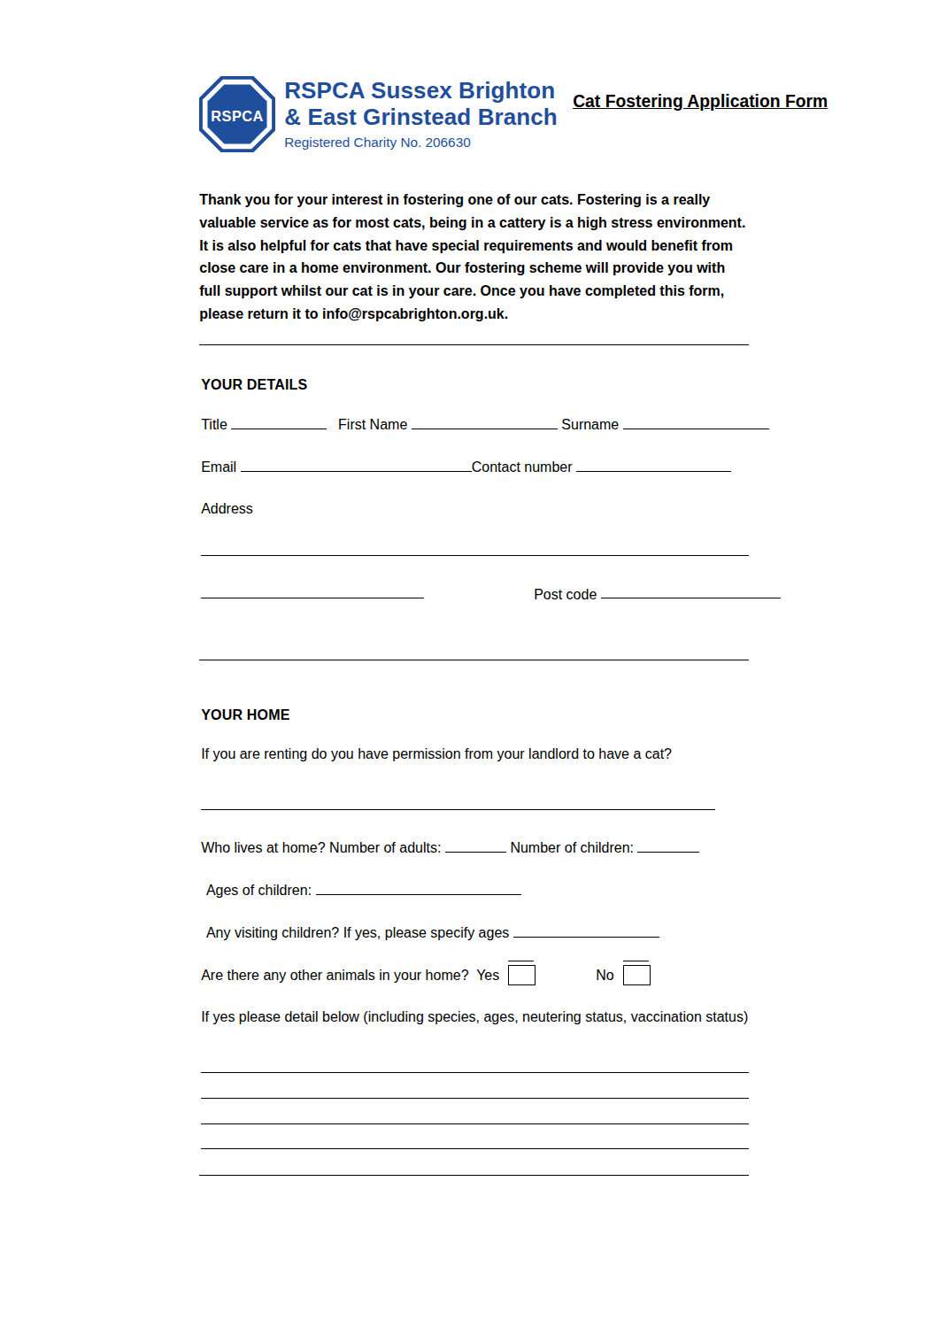RSPCA
RSPCA Sussex Brighton
& East Grinstead Branch
Registered Charity No. 206630
Cat Fostering Application Form
Thank you for your interest in fostering one of our cats. Fostering is a really valuable service as for most cats, being in a cattery is a high stress environment. It is also helpful for cats that have special requirements and would benefit from close care in a home environment. Our fostering scheme will provide you with full support whilst our cat is in your care. Once you have completed this form, please return it to info@rspcabrighton.org.uk.
YOUR DETAILS
Title First Name Surname
Email Contact number
Address
Post code
YOUR HOME
If you are renting do you have permission from your landlord to have a cat?
Who lives at home? Number of adults: Number of children:
Ages of children:
Any visiting children? If yes, please specify ages
Are there any other animals in your home? Yes No
If yes please detail below (including species, ages, neutering status, vaccination status)